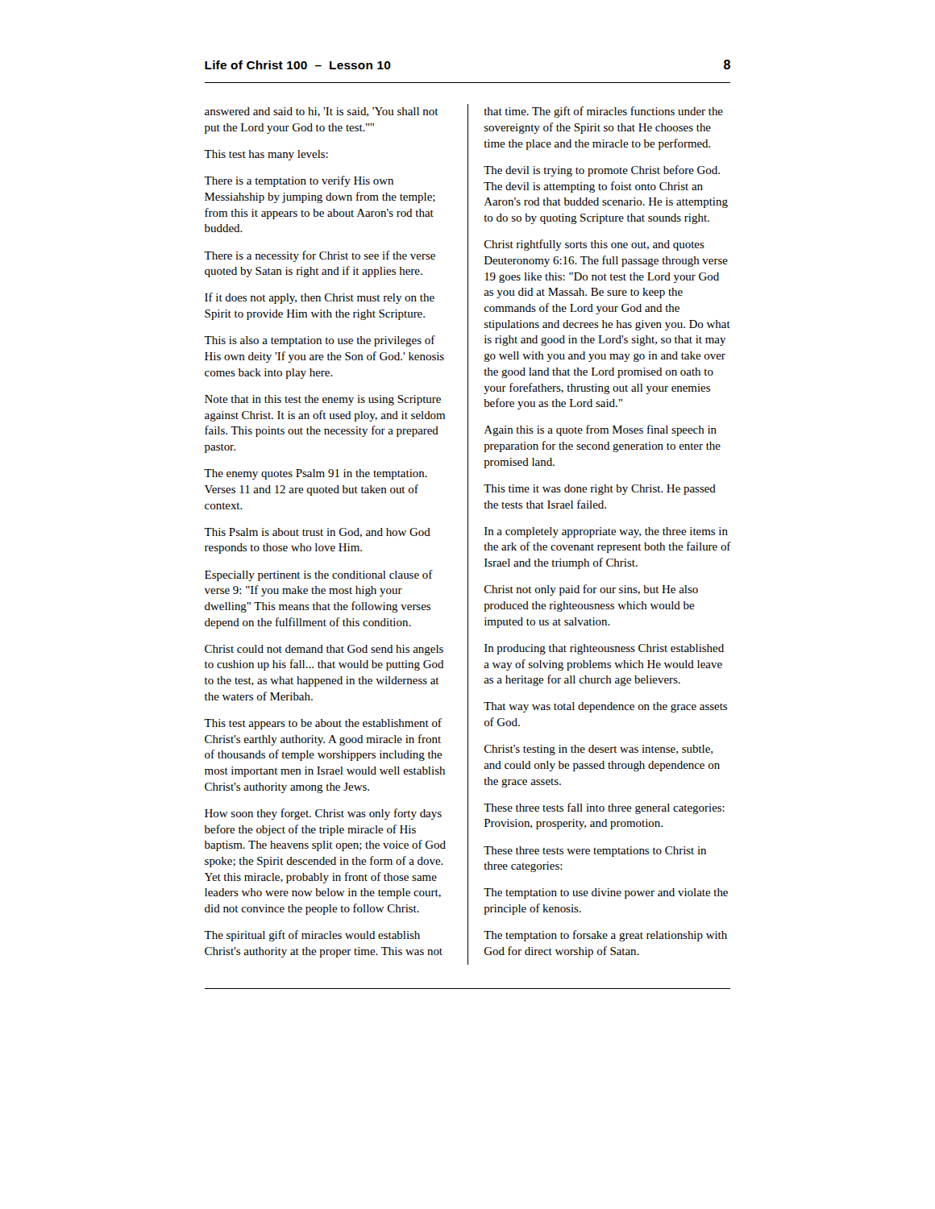Life of Christ 100 – Lesson 10
8
answered and said to hi, 'It is said, 'You shall not put the Lord your God to the test.''"
This test has many levels:
There is a temptation to verify His own Messiahship by jumping down from the temple; from this it appears to be about Aaron's rod that budded.
There is a necessity for Christ to see if the verse quoted by Satan is right and if it applies here.
If it does not apply, then Christ must rely on the Spirit to provide Him with the right Scripture.
This is also a temptation to use the privileges of His own deity 'If you are the Son of God.' kenosis comes back into play here.
Note that in this test the enemy is using Scripture against Christ. It is an oft used ploy, and it seldom fails. This points out the necessity for a prepared pastor.
The enemy quotes Psalm 91 in the temptation. Verses 11 and 12 are quoted but taken out of context.
This Psalm is about trust in God, and how God responds to those who love Him.
Especially pertinent is the conditional clause of verse 9: "If you make the most high your dwelling" This means that the following verses depend on the fulfillment of this condition.
Christ could not demand that God send his angels to cushion up his fall... that would be putting God to the test, as what happened in the wilderness at the waters of Meribah.
This test appears to be about the establishment of Christ's earthly authority. A good miracle in front of thousands of temple worshippers including the most important men in Israel would well establish Christ's authority among the Jews.
How soon they forget. Christ was only forty days before the object of the triple miracle of His baptism. The heavens split open; the voice of God spoke; the Spirit descended in the form of a dove. Yet this miracle, probably in front of those same leaders who were now below in the temple court, did not convince the people to follow Christ.
The spiritual gift of miracles would establish Christ's authority at the proper time. This was not that time. The gift of miracles functions under the sovereignty of the Spirit so that He chooses the time the place and the miracle to be performed.
The devil is trying to promote Christ before God. The devil is attempting to foist onto Christ an Aaron's rod that budded scenario. He is attempting to do so by quoting Scripture that sounds right.
Christ rightfully sorts this one out, and quotes Deuteronomy 6:16. The full passage through verse 19 goes like this: "Do not test the Lord your God as you did at Massah. Be sure to keep the commands of the Lord your God and the stipulations and decrees he has given you. Do what is right and good in the Lord's sight, so that it may go well with you and you may go in and take over the good land that the Lord promised on oath to your forefathers, thrusting out all your enemies before you as the Lord said."
Again this is a quote from Moses final speech in preparation for the second generation to enter the promised land.
This time it was done right by Christ. He passed the tests that Israel failed.
In a completely appropriate way, the three items in the ark of the covenant represent both the failure of Israel and the triumph of Christ.
Christ not only paid for our sins, but He also produced the righteousness which would be imputed to us at salvation.
In producing that righteousness Christ established a way of solving problems which He would leave as a heritage for all church age believers.
That way was total dependence on the grace assets of God.
Christ's testing in the desert was intense, subtle, and could only be passed through dependence on the grace assets.
These three tests fall into three general categories: Provision, prosperity, and promotion.
These three tests were temptations to Christ in three categories:
The temptation to use divine power and violate the principle of kenosis.
The temptation to forsake a great relationship with God for direct worship of Satan.